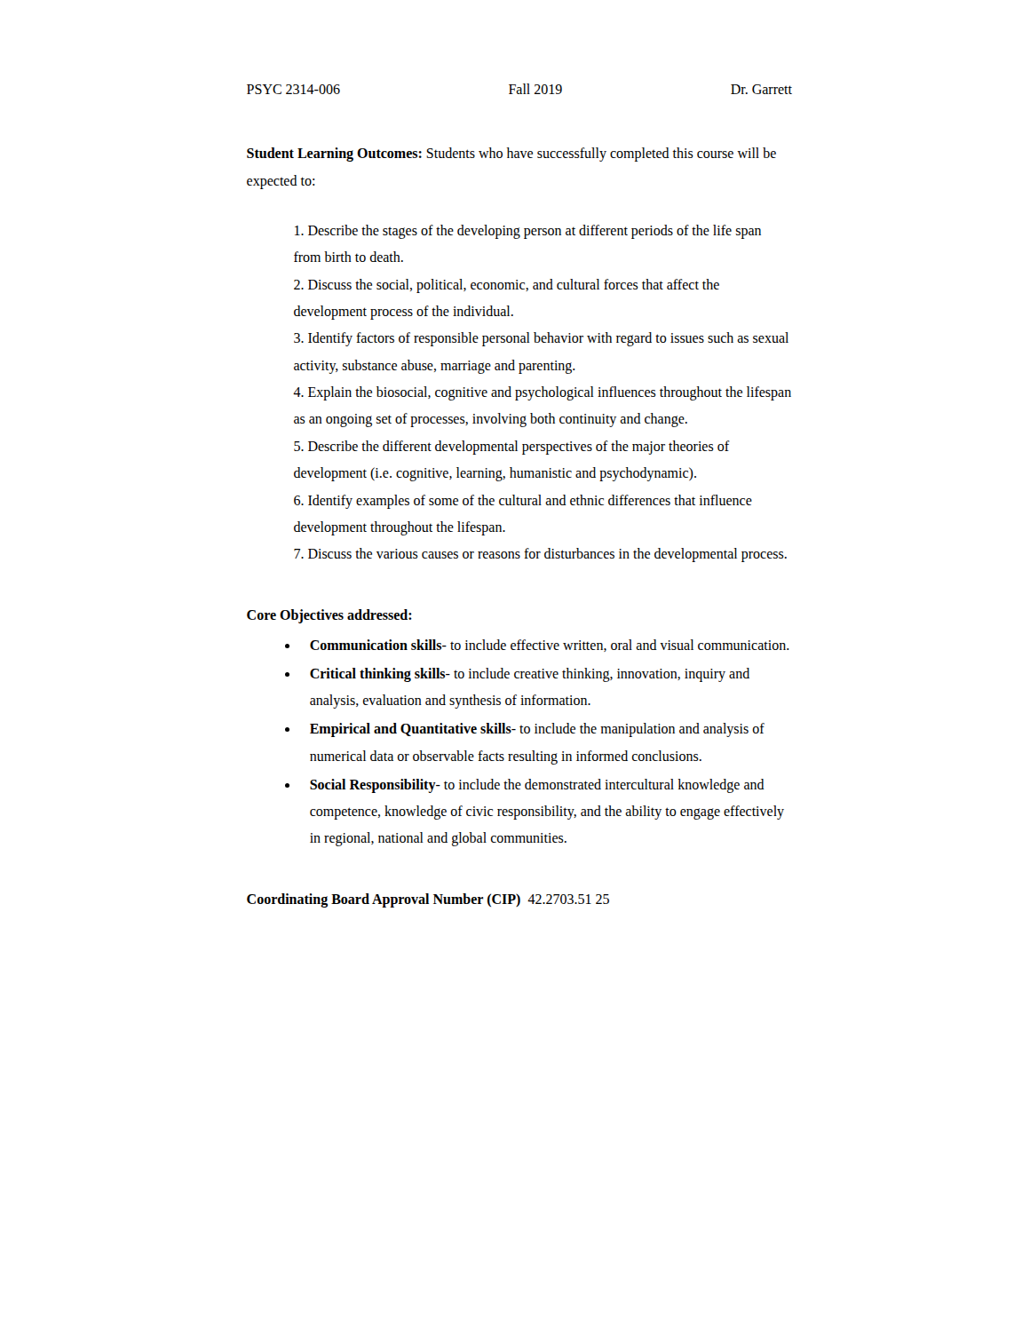PSYC 2314-006 Fall 2019 Dr. Garrett
Student Learning Outcomes: Students who have successfully completed this course will be expected to:
Describe the stages of the developing person at different periods of the life span from birth to death.
Discuss the social, political, economic, and cultural forces that affect the development process of the individual.
Identify factors of responsible personal behavior with regard to issues such as sexual activity, substance abuse, marriage and parenting.
Explain the biosocial, cognitive and psychological influences throughout the lifespan as an ongoing set of processes, involving both continuity and change.
Describe the different developmental perspectives of the major theories of development (i.e. cognitive, learning, humanistic and psychodynamic).
Identify examples of some of the cultural and ethnic differences that influence development throughout the lifespan.
Discuss the various causes or reasons for disturbances in the developmental process.
Core Objectives addressed:
Communication skills- to include effective written, oral and visual communication.
Critical thinking skills- to include creative thinking, innovation, inquiry and analysis, evaluation and synthesis of information.
Empirical and Quantitative skills- to include the manipulation and analysis of numerical data or observable facts resulting in informed conclusions.
Social Responsibility- to include the demonstrated intercultural knowledge and competence, knowledge of civic responsibility, and the ability to engage effectively in regional, national and global communities.
Coordinating Board Approval Number (CIP) 42.2703.51 25